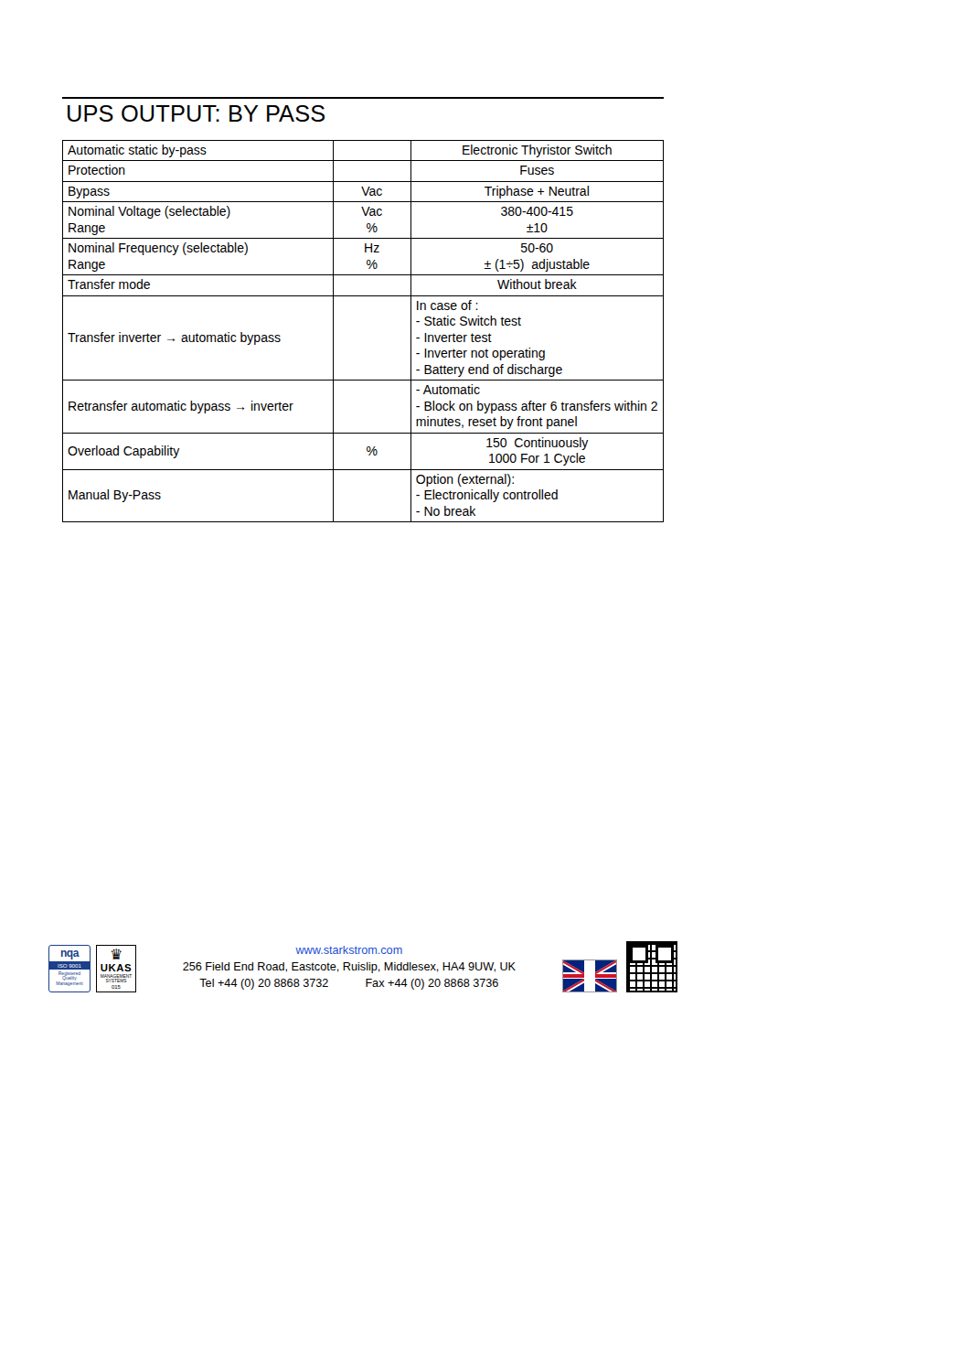UPS OUTPUT: BY PASS
| Automatic static by-pass | | Electronic Thyristor Switch |
| Protection | | Fuses |
| Bypass | Vac | Triphase + Neutral |
| Nominal Voltage (selectable) Range | Vac % | 380-400-415 ±10 |
| Nominal Frequency (selectable) Range | Hz % | 50-60 ± (1÷5) adjustable |
| Transfer mode | | Without break |
| Transfer inverter → automatic bypass | | In case of : - Static Switch test - Inverter test - Inverter not operating - Battery end of discharge |
| Retransfer automatic bypass → inverter | | - Automatic - Block on bypass after 6 transfers within 2 minutes, reset by front panel |
| Overload Capability | % | 150 Continuously 1000 For 1 Cycle |
| Manual By-Pass | | Option (external): - Electronically controlled - No break |
nqa
ISO 9001
Registered
Quality
Management
♛
UKAS
MANAGEMENT
SYSTEMS
015
www.starkstrom.com
256 Field End Road, Eastcote, Ruislip, Middlesex, HA4 9UW, UK
Tel +44 (0) 20 8868 3732 Fax +44 (0) 20 8868 3736